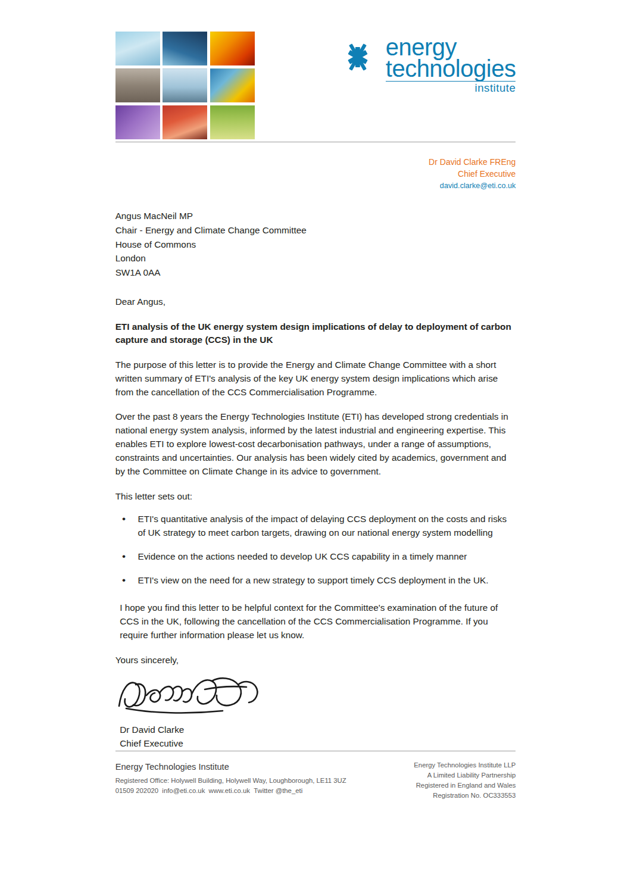energy technologies institute
Dr David Clarke FREng
Chief Executive
david.clarke@eti.co.uk
Angus MacNeil MP
Chair - Energy and Climate Change Committee
House of Commons
London
SW1A 0AA
Dear Angus,
ETI analysis of the UK energy system design implications of delay to deployment of carbon capture and storage (CCS) in the UK
The purpose of this letter is to provide the Energy and Climate Change Committee with a short written summary of ETI's analysis of the key UK energy system design implications which arise from the cancellation of the CCS Commercialisation Programme.
Over the past 8 years the Energy Technologies Institute (ETI) has developed strong credentials in national energy system analysis, informed by the latest industrial and engineering expertise. This enables ETI to explore lowest-cost decarbonisation pathways, under a range of assumptions, constraints and uncertainties. Our analysis has been widely cited by academics, government and by the Committee on Climate Change in its advice to government.
This letter sets out:
ETI's quantitative analysis of the impact of delaying CCS deployment on the costs and risks of UK strategy to meet carbon targets, drawing on our national energy system modelling
Evidence on the actions needed to develop UK CCS capability in a timely manner
ETI's view on the need for a new strategy to support timely CCS deployment in the UK.
I hope you find this letter to be helpful context for the Committee's examination of the future of CCS in the UK, following the cancellation of the CCS Commercialisation Programme. If you require further information please let us know.
Yours sincerely,
Dr David Clarke
Chief Executive
Energy Technologies Institute
Registered Office: Holywell Building, Holywell Way, Loughborough, LE11 3UZ
01509 202020 info@eti.co.uk www.eti.co.uk Twitter @the_eti
Energy Technologies Institute LLP
A Limited Liability Partnership
Registered in England and Wales
Registration No. OC333553